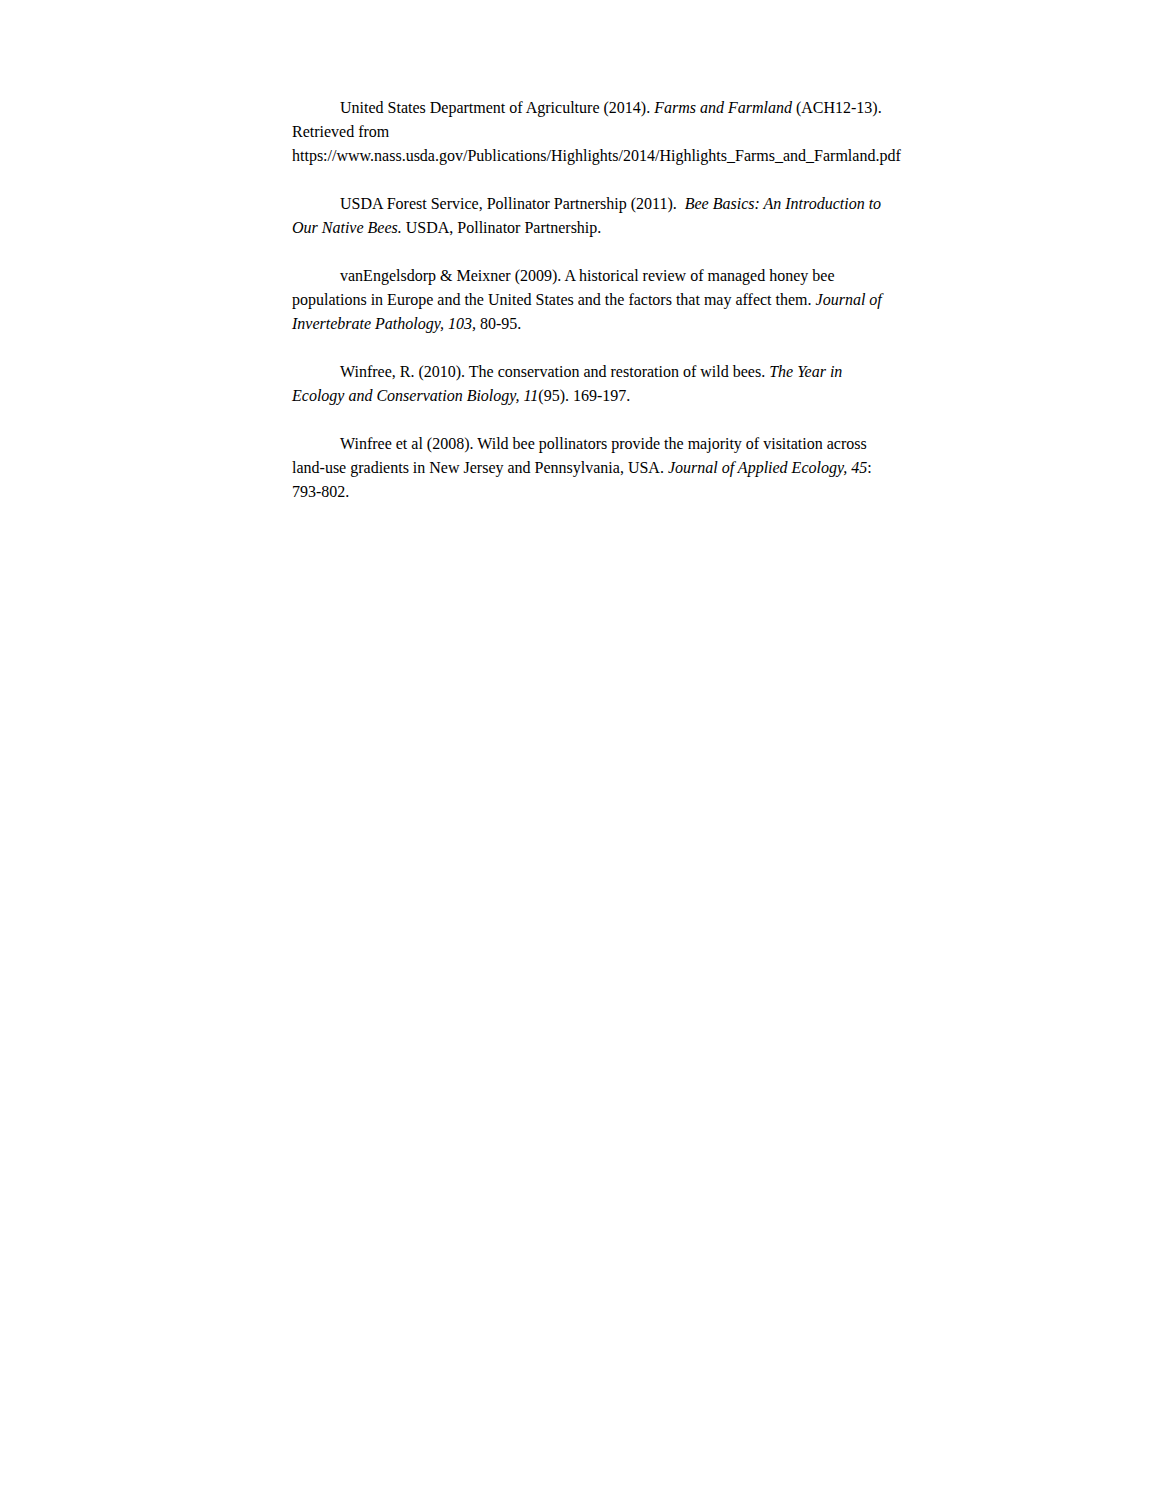United States Department of Agriculture (2014). Farms and Farmland (ACH12-13). Retrieved from https://www.nass.usda.gov/Publications/Highlights/2014/Highlights_Farms_and_Farmland.pdf
USDA Forest Service, Pollinator Partnership (2011). Bee Basics: An Introduction to Our Native Bees. USDA, Pollinator Partnership.
vanEngelsdorp & Meixner (2009). A historical review of managed honey bee populations in Europe and the United States and the factors that may affect them. Journal of Invertebrate Pathology, 103, 80-95.
Winfree, R. (2010). The conservation and restoration of wild bees. The Year in Ecology and Conservation Biology, 11(95). 169-197.
Winfree et al (2008). Wild bee pollinators provide the majority of visitation across land-use gradients in New Jersey and Pennsylvania, USA. Journal of Applied Ecology, 45: 793-802.